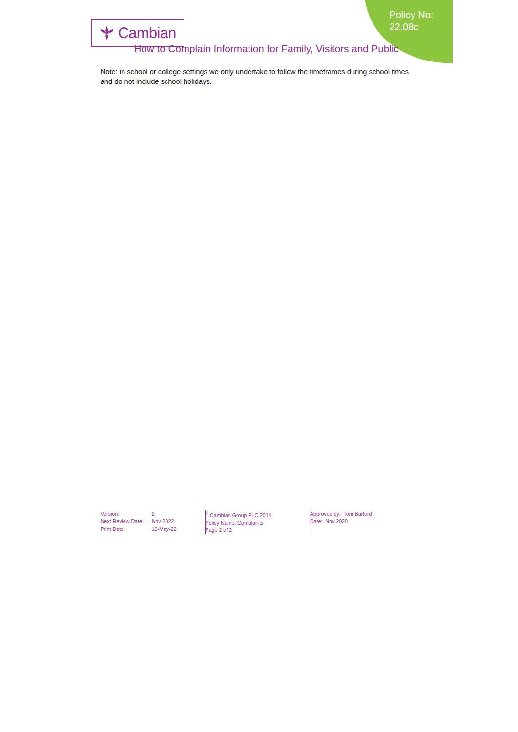Policy No:
22.08c
Cambian
How to Complain Information for Family, Visitors and Public
Note: in school or college settings we only undertake to follow the timeframes during school times and do not include school holidays.
| Version: 2 Next Review Date: Nov 2022 Print Date: 13-May-22 | ® Cambian Group PLC 2014 Policy Name: Complaints Page 2 of 2 | Approved by: Tom Burford Date: Nov 2020 |